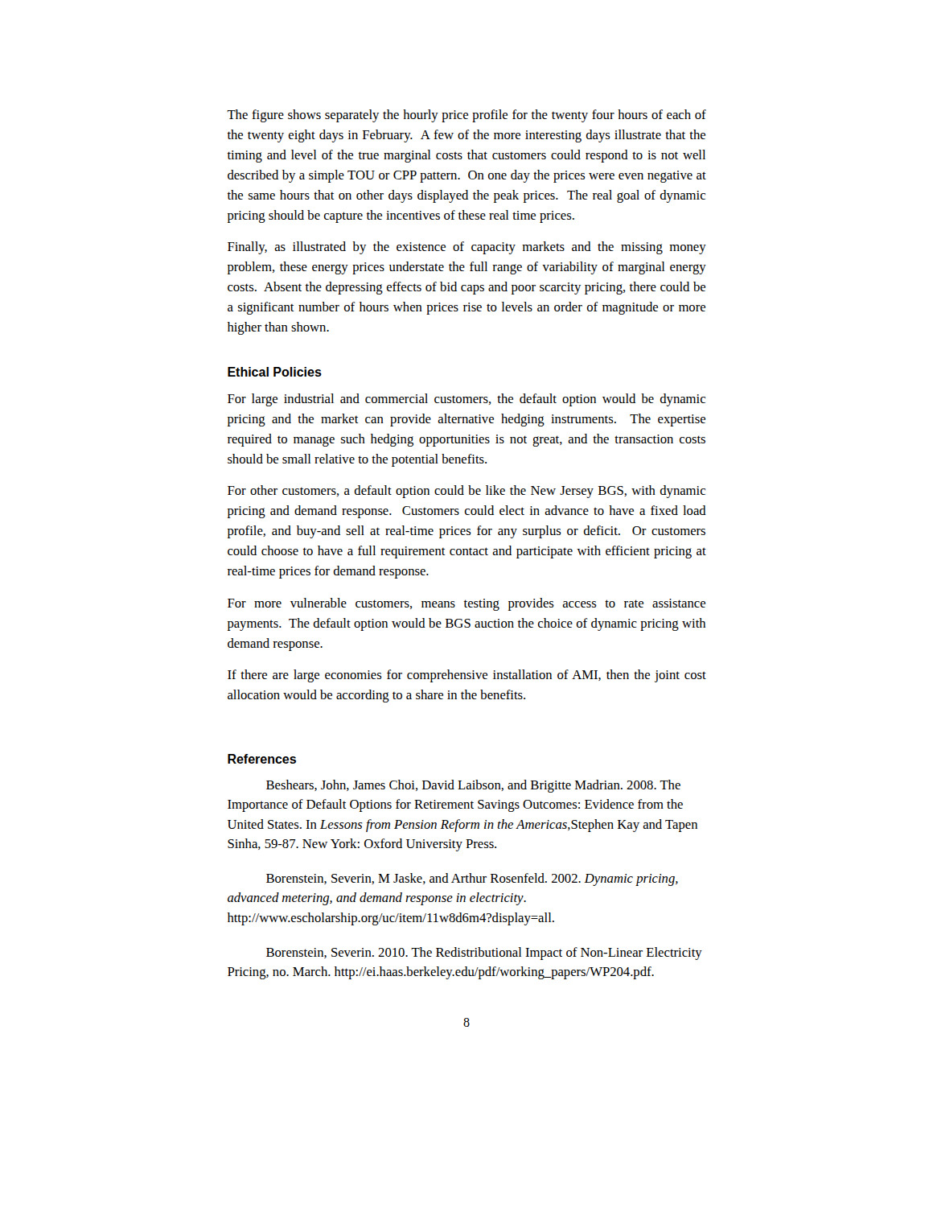The figure shows separately the hourly price profile for the twenty four hours of each of the twenty eight days in February. A few of the more interesting days illustrate that the timing and level of the true marginal costs that customers could respond to is not well described by a simple TOU or CPP pattern. On one day the prices were even negative at the same hours that on other days displayed the peak prices. The real goal of dynamic pricing should be capture the incentives of these real time prices.
Finally, as illustrated by the existence of capacity markets and the missing money problem, these energy prices understate the full range of variability of marginal energy costs. Absent the depressing effects of bid caps and poor scarcity pricing, there could be a significant number of hours when prices rise to levels an order of magnitude or more higher than shown.
Ethical Policies
For large industrial and commercial customers, the default option would be dynamic pricing and the market can provide alternative hedging instruments. The expertise required to manage such hedging opportunities is not great, and the transaction costs should be small relative to the potential benefits.
For other customers, a default option could be like the New Jersey BGS, with dynamic pricing and demand response. Customers could elect in advance to have a fixed load profile, and buy-and sell at real-time prices for any surplus or deficit. Or customers could choose to have a full requirement contact and participate with efficient pricing at real-time prices for demand response.
For more vulnerable customers, means testing provides access to rate assistance payments. The default option would be BGS auction the choice of dynamic pricing with demand response.
If there are large economies for comprehensive installation of AMI, then the joint cost allocation would be according to a share in the benefits.
References
Beshears, John, James Choi, David Laibson, and Brigitte Madrian. 2008. The Importance of Default Options for Retirement Savings Outcomes: Evidence from the United States. In Lessons from Pension Reform in the Americas,Stephen Kay and Tapen Sinha, 59-87. New York: Oxford University Press.
Borenstein, Severin, M Jaske, and Arthur Rosenfeld. 2002. Dynamic pricing, advanced metering, and demand response in electricity. http://www.escholarship.org/uc/item/11w8d6m4?display=all.
Borenstein, Severin. 2010. The Redistributional Impact of Non-Linear Electricity Pricing, no. March. http://ei.haas.berkeley.edu/pdf/working_papers/WP204.pdf.
8